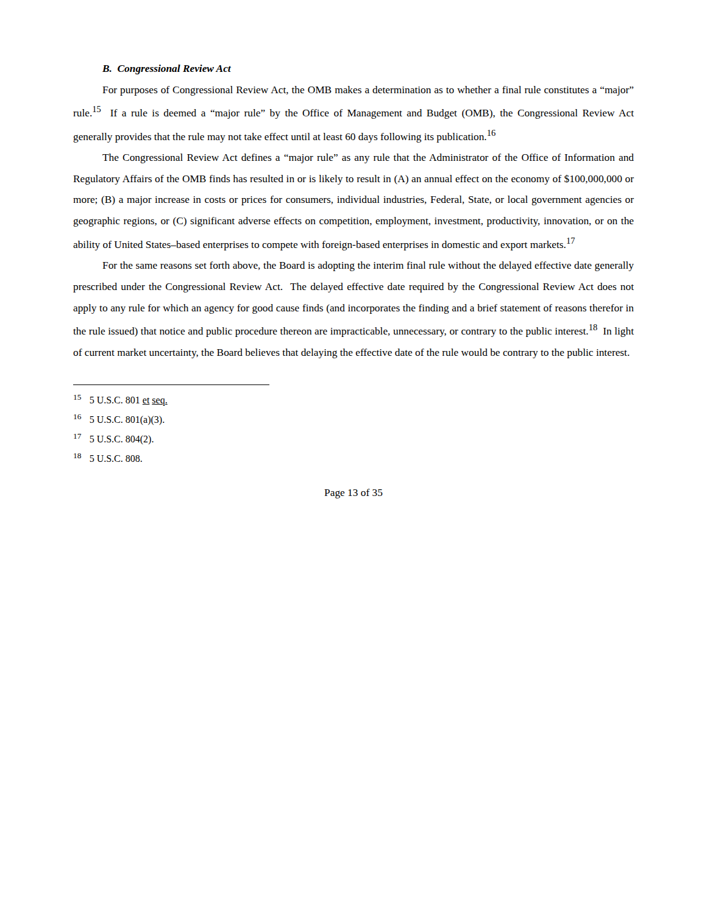B. Congressional Review Act
For purposes of Congressional Review Act, the OMB makes a determination as to whether a final rule constitutes a “major” rule.15 If a rule is deemed a “major rule” by the Office of Management and Budget (OMB), the Congressional Review Act generally provides that the rule may not take effect until at least 60 days following its publication.16
The Congressional Review Act defines a “major rule” as any rule that the Administrator of the Office of Information and Regulatory Affairs of the OMB finds has resulted in or is likely to result in (A) an annual effect on the economy of $100,000,000 or more; (B) a major increase in costs or prices for consumers, individual industries, Federal, State, or local government agencies or geographic regions, or (C) significant adverse effects on competition, employment, investment, productivity, innovation, or on the ability of United States–based enterprises to compete with foreign-based enterprises in domestic and export markets.17
For the same reasons set forth above, the Board is adopting the interim final rule without the delayed effective date generally prescribed under the Congressional Review Act. The delayed effective date required by the Congressional Review Act does not apply to any rule for which an agency for good cause finds (and incorporates the finding and a brief statement of reasons therefor in the rule issued) that notice and public procedure thereon are impracticable, unnecessary, or contrary to the public interest.18 In light of current market uncertainty, the Board believes that delaying the effective date of the rule would be contrary to the public interest.
15 5 U.S.C. 801 et seq.
16 5 U.S.C. 801(a)(3).
17 5 U.S.C. 804(2).
18 5 U.S.C. 808.
Page 13 of 35